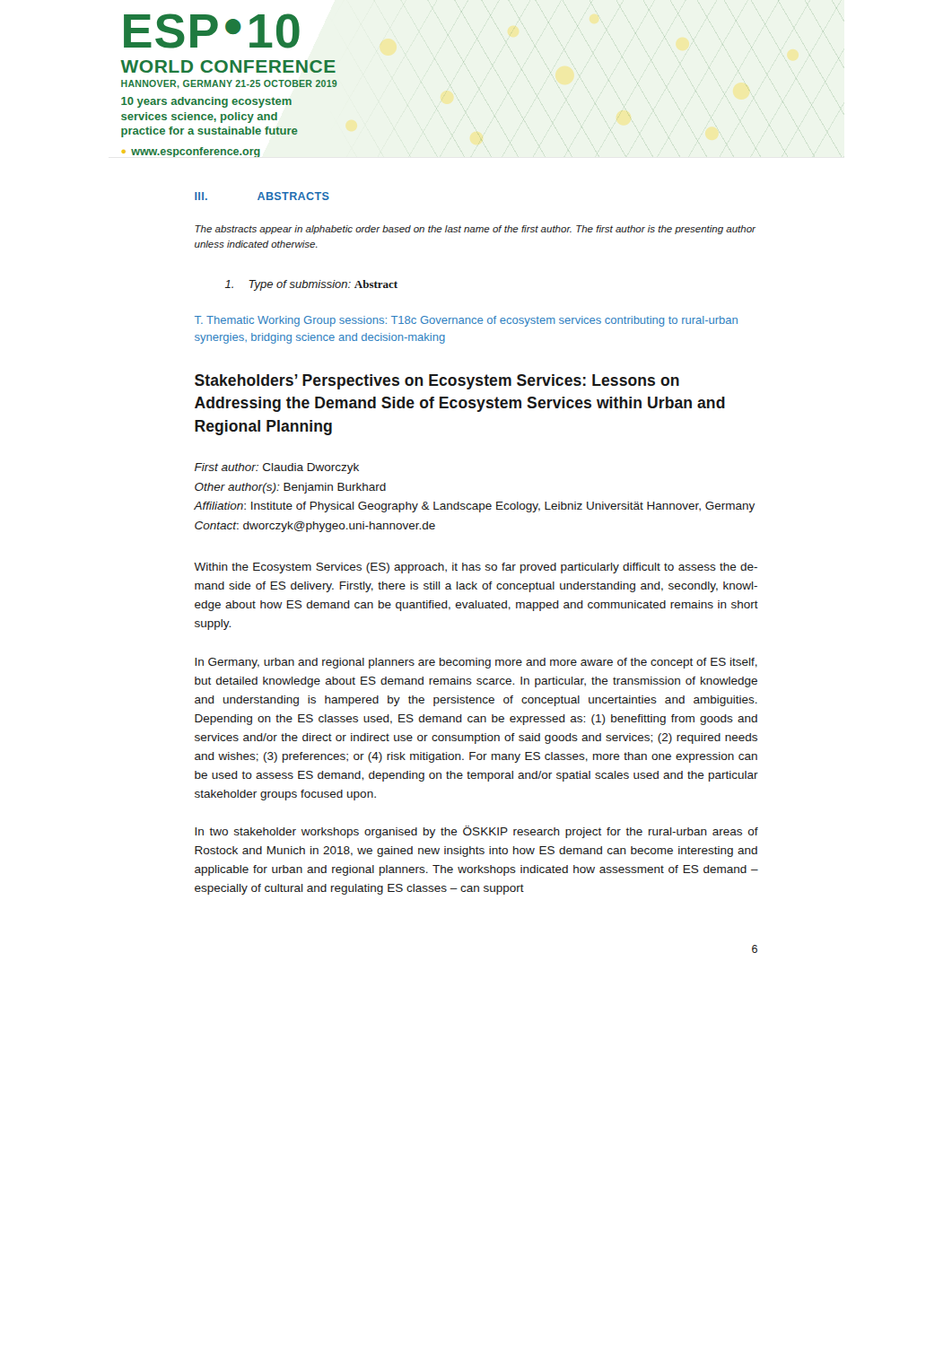ESP●10
WORLD CONFERENCE
HANNOVER, GERMANY 21-25 OCTOBER 2019
10 years advancing ecosystem
services science, policy and
practice for a sustainable future
www.espconference.org
III. ABSTRACTS
The abstracts appear in alphabetic order based on the last name of the first author. The first author is the presenting author unless indicated otherwise.
1. Type of submission: Abstract
T. Thematic Working Group sessions: T18c Governance of ecosystem services contributing to rural-urban synergies, bridging science and decision-making
Stakeholders’ Perspectives on Ecosystem Services: Lessons on Addressing the Demand Side of Ecosystem Services within Urban and Regional Planning
First author: Claudia Dworczyk
Other author(s): Benjamin Burkhard
Affiliation: Institute of Physical Geography & Landscape Ecology, Leibniz Universität Hannover, Germany
Contact: dworczyk@phygeo.uni-hannover.de
Within the Ecosystem Services (ES) approach, it has so far proved particularly difficult to assess the demand side of ES delivery. Firstly, there is still a lack of conceptual understanding and, secondly, knowledge about how ES demand can be quantified, evaluated, mapped and communicated remains in short supply.
In Germany, urban and regional planners are becoming more and more aware of the concept of ES itself, but detailed knowledge about ES demand remains scarce. In particular, the transmission of knowledge and understanding is hampered by the persistence of conceptual uncertainties and ambiguities. Depending on the ES classes used, ES demand can be expressed as: (1) benefitting from goods and services and/or the direct or indirect use or consumption of said goods and services; (2) required needs and wishes; (3) preferences; or (4) risk mitigation. For many ES classes, more than one expression can be used to assess ES demand, depending on the temporal and/or spatial scales used and the particular stakeholder groups focused upon.
In two stakeholder workshops organised by the ÖSKKIP research project for the rural-urban areas of Rostock and Munich in 2018, we gained new insights into how ES demand can become interesting and applicable for urban and regional planners. The workshops indicated how assessment of ES demand – especially of cultural and regulating ES classes – can support
6